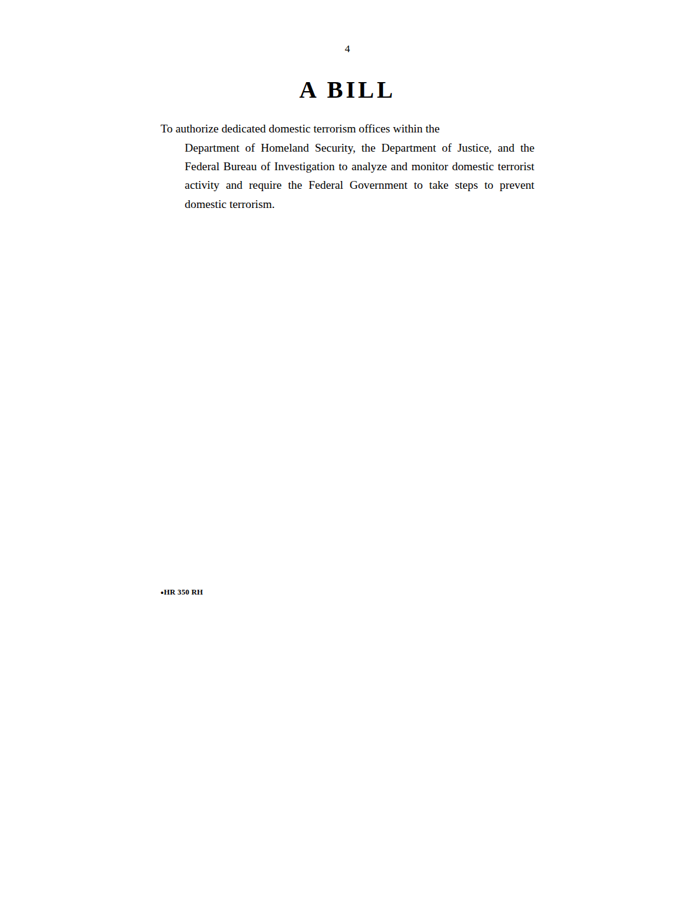4
A BILL
To authorize dedicated domestic terrorism offices within the Department of Homeland Security, the Department of Justice, and the Federal Bureau of Investigation to analyze and monitor domestic terrorist activity and require the Federal Government to take steps to prevent domestic terrorism.
•HR 350 RH